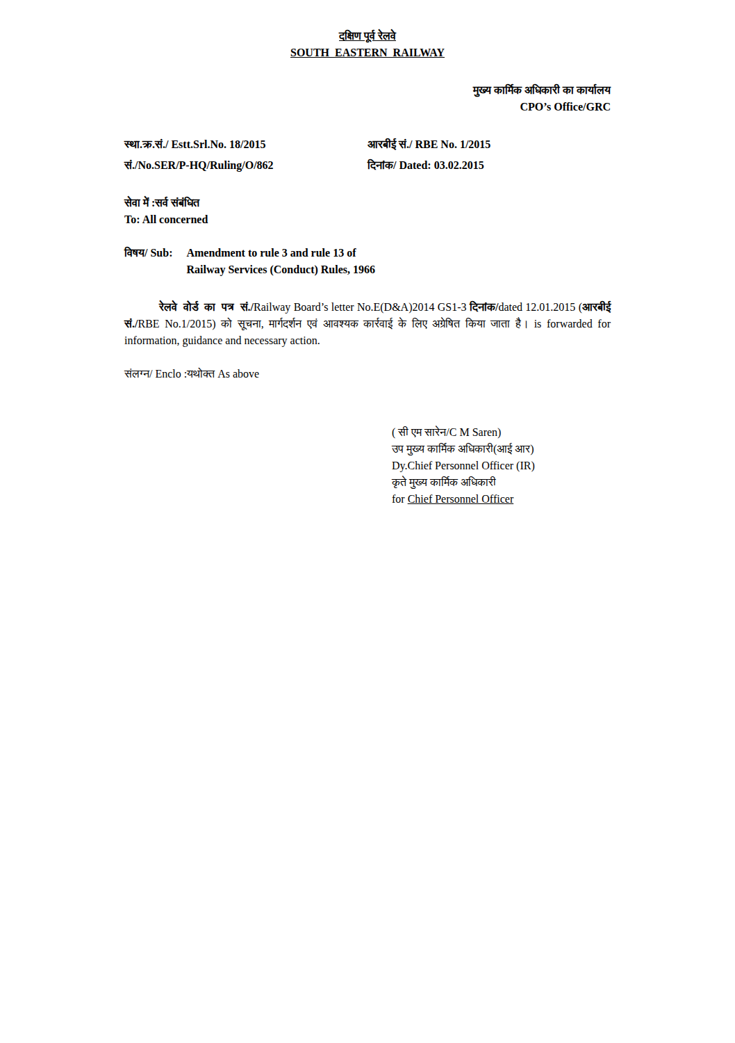दक्षिण पूर्व रेलवे
SOUTH EASTERN RAILWAY
मुख्य कार्मिक अधिकारी का कार्यालय
CPO’s Office/GRC
स्था.क्र.सं./ Estt.Srl.No. 18/2015
आरबीई सं./ RBE No. 1/2015
सं./No.SER/P-HQ/Ruling/O/862
दिनांक/ Dated: 03.02.2015
सेवा में :सर्व संबंधित
To: All concerned
विषय/ Sub:
Amendment to rule 3 and rule 13 of
Railway Services (Conduct) Rules, 1966
रेलवे वोर्ड का पत्र सं./Railway Board’s letter No.E(D&A)2014 GS1-3 दिनांक/dated 12.01.2015 (आरबीई सं./RBE No.1/2015) को सूचना, मार्गदर्शन एवं आवश्यक कार्रवाई के लिए अग्रेषित किया जाता है। is forwarded for information, guidance and necessary action.
संलग्न/ Enclo :यथोक्त As above
( सी एम सारेन/C M Saren)
उप मुख्य कार्मिक अधिकारी(आई आर)
Dy.Chief Personnel Officer (IR)
कृते मुख्य कार्मिक अधिकारी
for Chief Personnel Officer